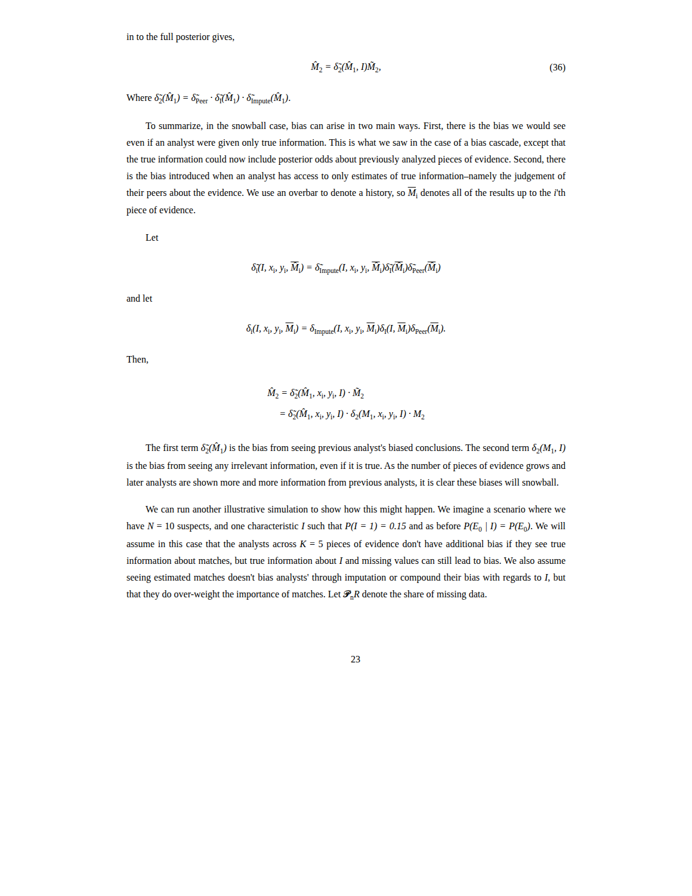in to the full posterior gives,
M̂2 = δ̃2(M̂1, I)M̃2, (36)
Where δ̃2(M̂1) = δ̃Peer · δ̃I(M̂1) · δ̃Impute(M̂1).
To summarize, in the snowball case, bias can arise in two main ways. First, there is the bias we would see even if an analyst were given only true information. This is what we saw in the case of a bias cascade, except that the true information could now include posterior odds about previously analyzed pieces of evidence. Second, there is the bias introduced when an analyst has access to only estimates of true information–namely the judgement of their peers about the evidence. We use an overbar to denote a history, so Mi denotes all of the results up to the i'th piece of evidence.
Let
δ̃i(I, xi, yi, M̂i) = δ̃Impute(I, xi, yi, M̂i)δ̃I(M̂i)δ̃Peer(M̂i)
and let
δi(I, xi, yi, Mi) = δImpute(I, xi, yi, Mi)δI(I, Mi)δPeer(Mi).
Then,
M̂2 = δ̃2(M̂1, xi, yi, I) · M̃2
= δ̃2(M̂1, xi, yi, I) · δ2(M1, xi, yi, I) · M2
The first term δ̃2(M̂1) is the bias from seeing previous analyst's biased conclusions. The second term δ2(M1, I) is the bias from seeing any irrelevant information, even if it is true. As the number of pieces of evidence grows and later analysts are shown more and more information from previous analysts, it is clear these biases will snowball.
We can run another illustrative simulation to show how this might happen. We imagine a scenario where we have N = 10 suspects, and one characteristic I such that P(I = 1) = 0.15 and as before P(E0 | I) = P(E0). We will assume in this case that the analysts across K = 5 pieces of evidence don't have additional bias if they see true information about matches, but true information about I and missing values can still lead to bias. We also assume seeing estimated matches doesn't bias analysts' through imputation or compound their bias with regards to I, but that they do over-weight the importance of matches. Let 𝓟nR denote the share of missing data.
23